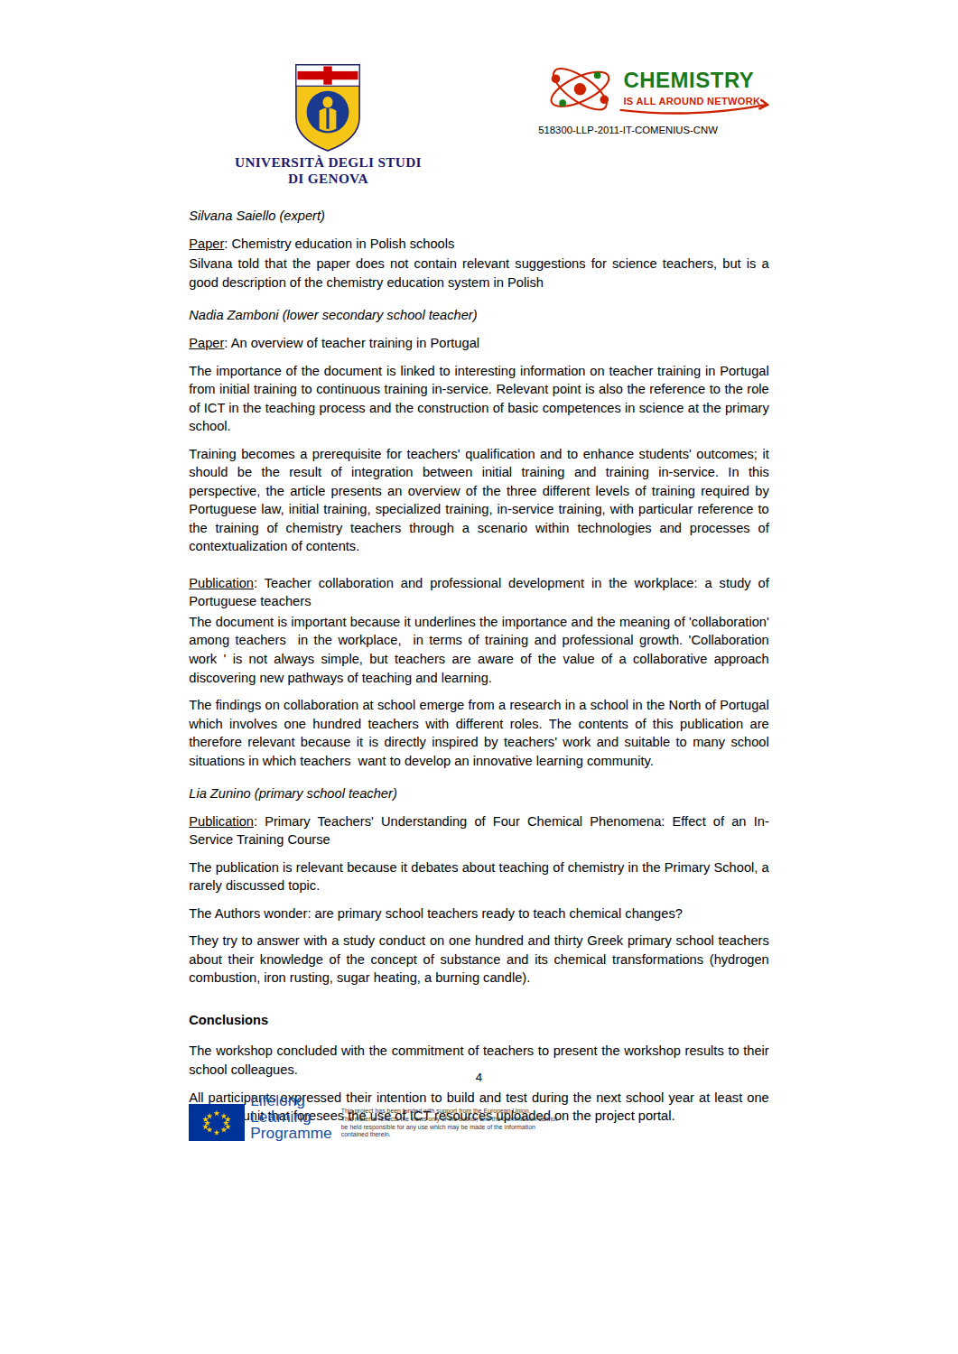UNIVERSITÀ DEGLI STUDI
DI GENOVA
CHEMISTRY IS ALL AROUND NETWORK
518300-LLP-2011-IT-COMENIUS-CNW
Silvana Saiello (expert)
Paper: Chemistry education in Polish schools
Silvana told that the paper does not contain relevant suggestions for science teachers, but is a good description of the chemistry education system in Polish
Nadia Zamboni (lower secondary school teacher)
Paper: An overview of teacher training in Portugal
The importance of the document is linked to interesting information on teacher training in Portugal from initial training to continuous training in-service. Relevant point is also the reference to the role of ICT in the teaching process and the construction of basic competences in science at the primary school.
Training becomes a prerequisite for teachers' qualification and to enhance students' outcomes; it should be the result of integration between initial training and training in-service. In this perspective, the article presents an overview of the three different levels of training required by Portuguese law, initial training, specialized training, in-service training, with particular reference to the training of chemistry teachers through a scenario within technologies and processes of contextualization of contents.
Publication: Teacher collaboration and professional development in the workplace: a study of Portuguese teachers
The document is important because it underlines the importance and the meaning of 'collaboration' among teachers in the workplace, in terms of training and professional growth. 'Collaboration work ' is not always simple, but teachers are aware of the value of a collaborative approach discovering new pathways of teaching and learning.
The findings on collaboration at school emerge from a research in a school in the North of Portugal which involves one hundred teachers with different roles. The contents of this publication are therefore relevant because it is directly inspired by teachers' work and suitable to many school situations in which teachers want to develop an innovative learning community.
Lia Zunino (primary school teacher)
Publication: Primary Teachers' Understanding of Four Chemical Phenomena: Effect of an In-Service Training Course
The publication is relevant because it debates about teaching of chemistry in the Primary School, a rarely discussed topic.
The Authors wonder: are primary school teachers ready to teach chemical changes?
They try to answer with a study conduct on one hundred and thirty Greek primary school teachers about their knowledge of the concept of substance and its chemical transformations (hydrogen combustion, iron rusting, sugar heating, a burning candle).
Conclusions
The workshop concluded with the commitment of teachers to present the workshop results to their school colleagues.
All participants expressed their intention to build and test during the next school year at least one teaching unit that foresees the use of ICT resources uploaded on the project portal.
4
Lifelong
Learning
Programme
This project has been funded with support from the European Union.
This material reflects the views only of the author, and the Commission cannot be held responsible for any use which may be made of the information contained therein.